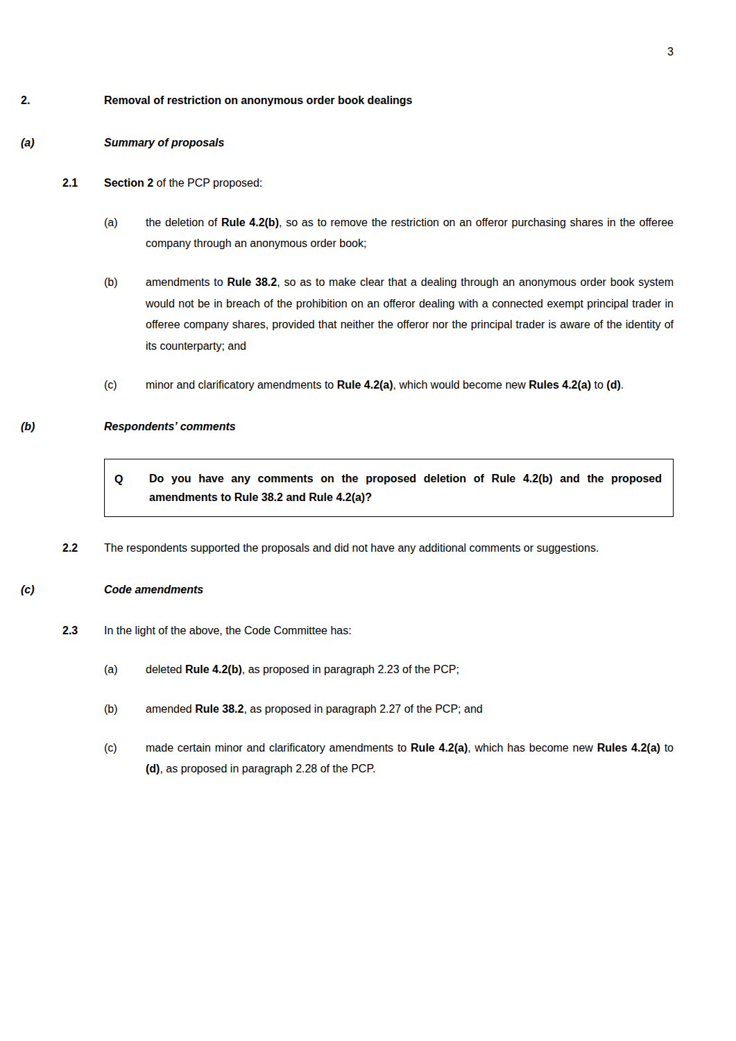3
2. Removal of restriction on anonymous order book dealings
(a) Summary of proposals
2.1
Section 2 of the PCP proposed:
(a) the deletion of Rule 4.2(b), so as to remove the restriction on an offeror purchasing shares in the offeree company through an anonymous order book;
(b) amendments to Rule 38.2, so as to make clear that a dealing through an anonymous order book system would not be in breach of the prohibition on an offeror dealing with a connected exempt principal trader in offeree company shares, provided that neither the offeror nor the principal trader is aware of the identity of its counterparty; and
(c) minor and clarificatory amendments to Rule 4.2(a), which would become new Rules 4.2(a) to (d).
(b) Respondents’ comments
Q
Do you have any comments on the proposed deletion of Rule 4.2(b) and the proposed amendments to Rule 38.2 and Rule 4.2(a)?
2.2
The respondents supported the proposals and did not have any additional comments or suggestions.
(c) Code amendments
2.3
In the light of the above, the Code Committee has:
(a) deleted Rule 4.2(b), as proposed in paragraph 2.23 of the PCP;
(b) amended Rule 38.2, as proposed in paragraph 2.27 of the PCP; and
(c) made certain minor and clarificatory amendments to Rule 4.2(a), which has become new Rules 4.2(a) to (d), as proposed in paragraph 2.28 of the PCP.